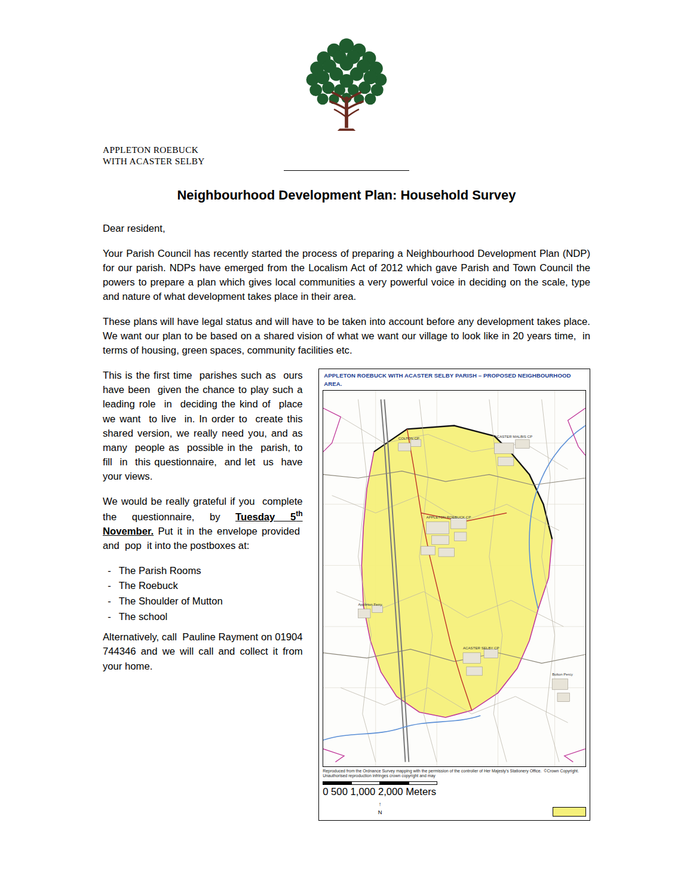APPLETON ROEBUCK
WITH ACASTER SELBY
Neighbourhood Development Plan: Household Survey
Dear resident,
Your Parish Council has recently started the process of preparing a Neighbourhood Development Plan (NDP) for our parish. NDPs have emerged from the Localism Act of 2012 which gave Parish and Town Council the powers to prepare a plan which gives local communities a very powerful voice in deciding on the scale, type and nature of what development takes place in their area.
These plans will have legal status and will have to be taken into account before any development takes place. We want our plan to be based on a shared vision of what we want our village to look like in 20 years time, in terms of housing, green spaces, community facilities etc.
This is the first time parishes such as ours have been given the chance to play such a leading role in deciding the kind of place we want to live in. In order to create this shared version, we really need you, and as many people as possible in the parish, to fill in this questionnaire, and let us have your views.
We would be really grateful if you complete the questionnaire, by Tuesday 5th November. Put it in the envelope provided and pop it into the postboxes at:
The Parish Rooms
The Roebuck
The Shoulder of Mutton
The school
Alternatively, call Pauline Rayment on 01904 744346 and we will call and collect it from your home.
APPLETON ROEBUCK WITH ACASTER SELBY PARISH – PROPOSED NEIGHBOURHOOD AREA.
APPLETON ROEBUCK CP ACASTER MALBIS CP ACASTER SELBY CP COLTON CP Appleton Ferry Bolton Percy
Reproduced from the Ordnance Survey mapping with the permission of the controller of Her Majesty's Stationery Office. ©Crown Copyright. Unauthorised reproduction infringes crown copyright and may
0 500 1,000 2,000 Meters
↑
N